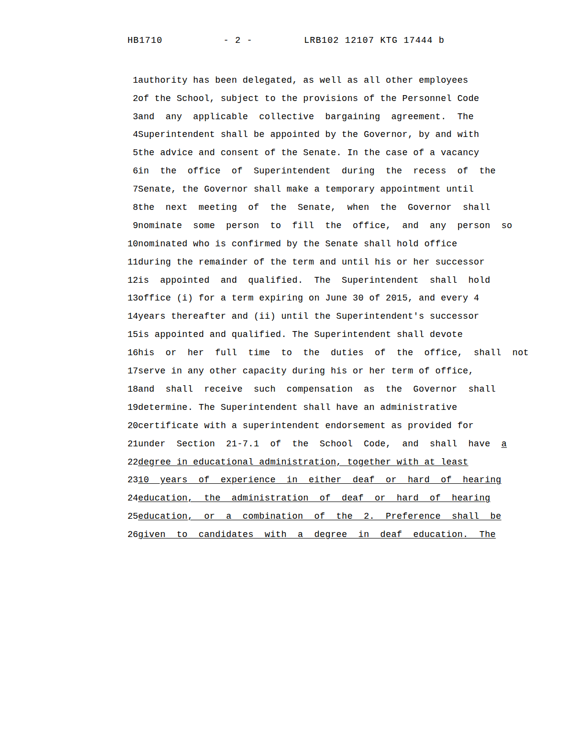HB1710 - 2 - LRB102 12107 KTG 17444 b
| 1 | authority has been delegated, as well as all other employees |
| 2 | of the School, subject to the provisions of the Personnel Code |
| 3 | and any applicable collective bargaining agreement. The |
| 4 | Superintendent shall be appointed by the Governor, by and with |
| 5 | the advice and consent of the Senate. In the case of a vacancy |
| 6 | in the office of Superintendent during the recess of the |
| 7 | Senate, the Governor shall make a temporary appointment until |
| 8 | the next meeting of the Senate, when the Governor shall |
| 9 | nominate some person to fill the office, and any person so |
| 10 | nominated who is confirmed by the Senate shall hold office |
| 11 | during the remainder of the term and until his or her successor |
| 12 | is appointed and qualified. The Superintendent shall hold |
| 13 | office (i) for a term expiring on June 30 of 2015, and every 4 |
| 14 | years thereafter and (ii) until the Superintendent's successor |
| 15 | is appointed and qualified. The Superintendent shall devote |
| 16 | his or her full time to the duties of the office, shall not |
| 17 | serve in any other capacity during his or her term of office, |
| 18 | and shall receive such compensation as the Governor shall |
| 19 | determine. The Superintendent shall have an administrative |
| 20 | certificate with a superintendent endorsement as provided for |
| 21 | under Section 21-7.1 of the School Code, and shall have a |
| 22 | degree in educational administration, together with at least |
| 23 | 10 years of experience in either deaf or hard of hearing |
| 24 | education, the administration of deaf or hard of hearing |
| 25 | education, or a combination of the 2. Preference shall be |
| 26 | given to candidates with a degree in deaf education. The |